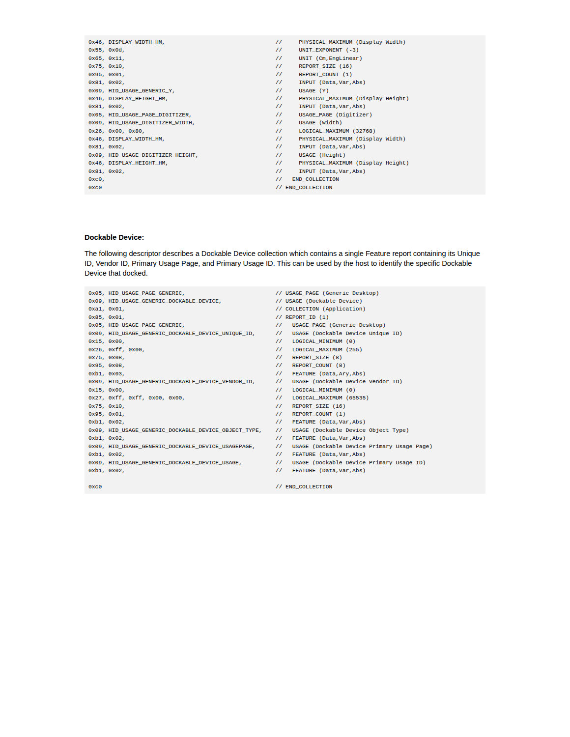0x46, DISPLAY_WIDTH_HM,                                 //     PHYSICAL_MAXIMUM (Display Width)
0x55, 0x0d,                                             //     UNIT_EXPONENT (-3)
0x65, 0x11,                                             //     UNIT (Cm,EngLinear)
0x75, 0x10,                                             //     REPORT_SIZE (16)
0x95, 0x01,                                             //     REPORT_COUNT (1)
0x81, 0x02,                                             //     INPUT (Data,Var,Abs)
0x09, HID_USAGE_GENERIC_Y,                              //     USAGE (Y)
0x46, DISPLAY_HEIGHT_HM,                                //     PHYSICAL_MAXIMUM (Display Height)
0x81, 0x02,                                             //     INPUT (Data,Var,Abs)
0x05, HID_USAGE_PAGE_DIGITIZER,                         //     USAGE_PAGE (Digitizer)
0x09, HID_USAGE_DIGITIZER_WIDTH,                        //     USAGE (Width)
0x26, 0x00, 0x80,                                       //     LOGICAL_MAXIMUM (32768)
0x46, DISPLAY_WIDTH_HM,                                 //     PHYSICAL_MAXIMUM (Display Width)
0x81, 0x02,                                             //     INPUT (Data,Var,Abs)
0x09, HID_USAGE_DIGITIZER_HEIGHT,                       //     USAGE (Height)
0x46, DISPLAY_HEIGHT_HM,                                //     PHYSICAL_MAXIMUM (Display Height)
0x81, 0x02,                                             //     INPUT (Data,Var,Abs)
0xc0,                                                   //   END_COLLECTION
0xc0                                                    // END_COLLECTION
Dockable Device:
The following descriptor describes a Dockable Device collection which contains a single Feature report containing its Unique ID, Vendor ID, Primary Usage Page, and Primary Usage ID. This can be used by the host to identify the specific Dockable Device that docked.
0x05, HID_USAGE_PAGE_GENERIC,                           // USAGE_PAGE (Generic Desktop)
0x09, HID_USAGE_GENERIC_DOCKABLE_DEVICE,                // USAGE (Dockable Device)
0xa1, 0x01,                                             // COLLECTION (Application)
0x85, 0x01,                                             // REPORT_ID (1)
0x05, HID_USAGE_PAGE_GENERIC,                           //   USAGE_PAGE (Generic Desktop)
0x09, HID_USAGE_GENERIC_DOCKABLE_DEVICE_UNIQUE_ID,      //   USAGE (Dockable Device Unique ID)
0x15, 0x00,                                             //   LOGICAL_MINIMUM (0)
0x26, 0xff, 0x00,                                       //   LOGICAL_MAXIMUM (255)
0x75, 0x08,                                             //   REPORT_SIZE (8)
0x95, 0x08,                                             //   REPORT_COUNT (8)
0xb1, 0x03,                                             //   FEATURE (Data,Ary,Abs)
0x09, HID_USAGE_GENERIC_DOCKABLE_DEVICE_VENDOR_ID,      //   USAGE (Dockable Device Vendor ID)
0x15, 0x00,                                             //   LOGICAL_MINIMUM (0)
0x27, 0xff, 0xff, 0x00, 0x00,                           //   LOGICAL_MAXIMUM (65535)
0x75, 0x10,                                             //   REPORT_SIZE (16)
0x95, 0x01,                                             //   REPORT_COUNT (1)
0xb1, 0x02,                                             //   FEATURE (Data,Var,Abs)
0x09, HID_USAGE_GENERIC_DOCKABLE_DEVICE_OBJECT_TYPE,    //   USAGE (Dockable Device Object Type)
0xb1, 0x02,                                             //   FEATURE (Data,Var,Abs)
0x09, HID_USAGE_GENERIC_DOCKABLE_DEVICE_USAGEPAGE,      //   USAGE (Dockable Device Primary Usage Page)
0xb1, 0x02,                                             //   FEATURE (Data,Var,Abs)
0x09, HID_USAGE_GENERIC_DOCKABLE_DEVICE_USAGE,          //   USAGE (Dockable Device Primary Usage ID)
0xb1, 0x02,                                             //   FEATURE (Data,Var,Abs)

0xc0                                                    // END_COLLECTION